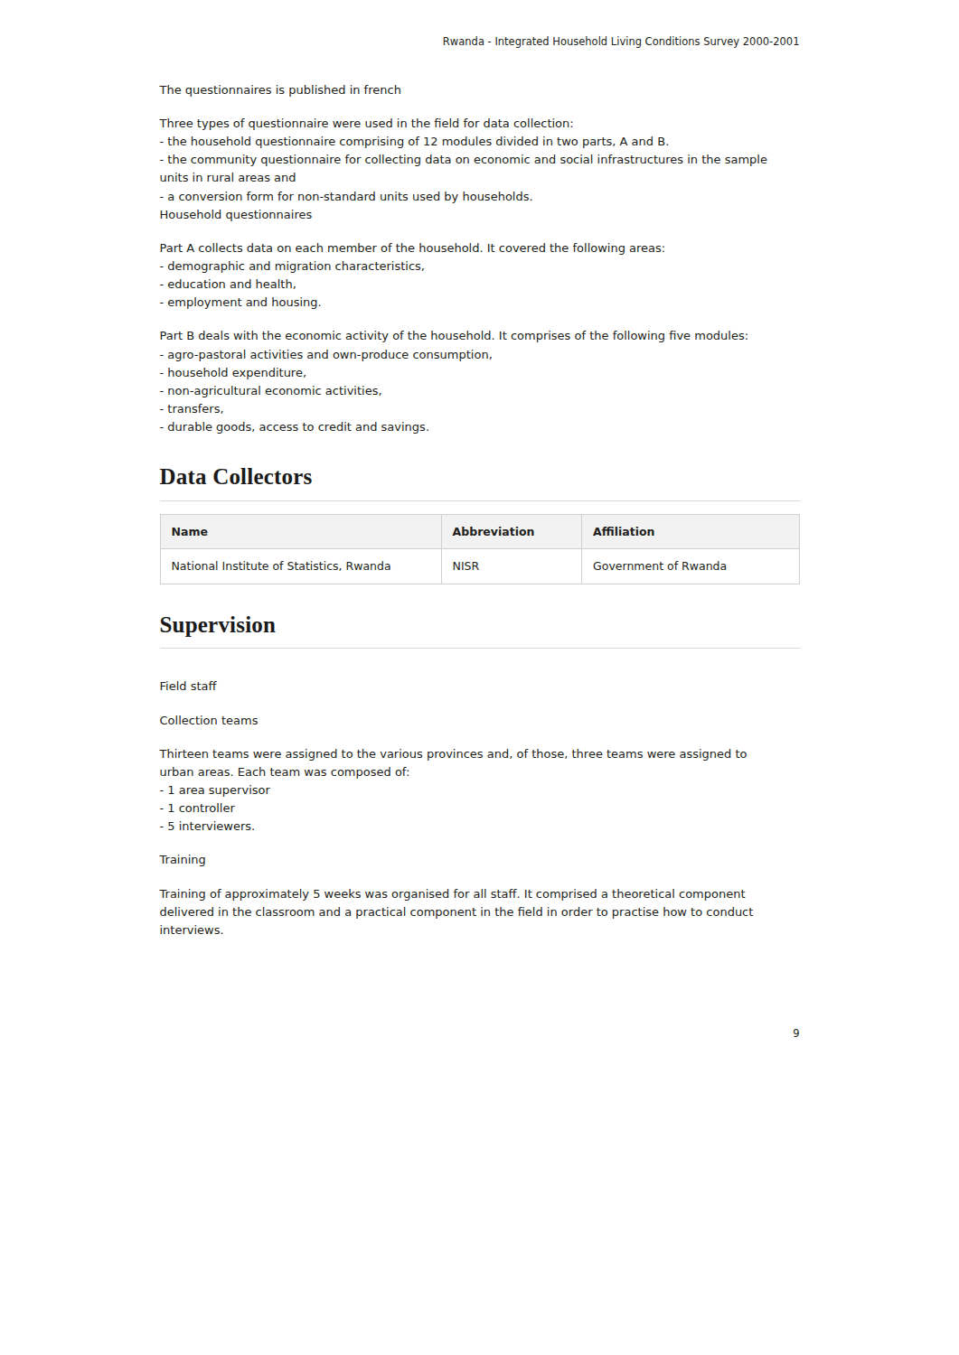Rwanda - Integrated Household Living Conditions Survey 2000-2001
The questionnaires is published in french
Three types of questionnaire were used in the field for data collection:
- the household questionnaire comprising of 12 modules divided in two parts, A and B.
- the community questionnaire for collecting data on economic and social infrastructures in the sample units in rural areas and
- a conversion form for non-standard units used by households.
Household questionnaires
Part A collects data on each member of the household. It covered the following areas:
- demographic and migration characteristics,
- education and health,
- employment and housing.
Part B deals with the economic activity of the household. It comprises of the following five modules:
- agro-pastoral activities and own-produce consumption,
- household expenditure,
- non-agricultural economic activities,
- transfers,
- durable goods, access to credit and savings.
Data Collectors
| Name | Abbreviation | Affiliation |
| --- | --- | --- |
| National Institute of Statistics, Rwanda | NISR | Government of Rwanda |
Supervision
Field staff
Collection teams
Thirteen teams were assigned to the various provinces and, of those, three teams were assigned to
urban areas. Each team was composed of:
- 1 area supervisor
- 1 controller
- 5 interviewers.
Training
Training of approximately 5 weeks was organised for all staff. It comprised a theoretical component
delivered in the classroom and a practical component in the field in order to practise how to conduct
interviews.
9